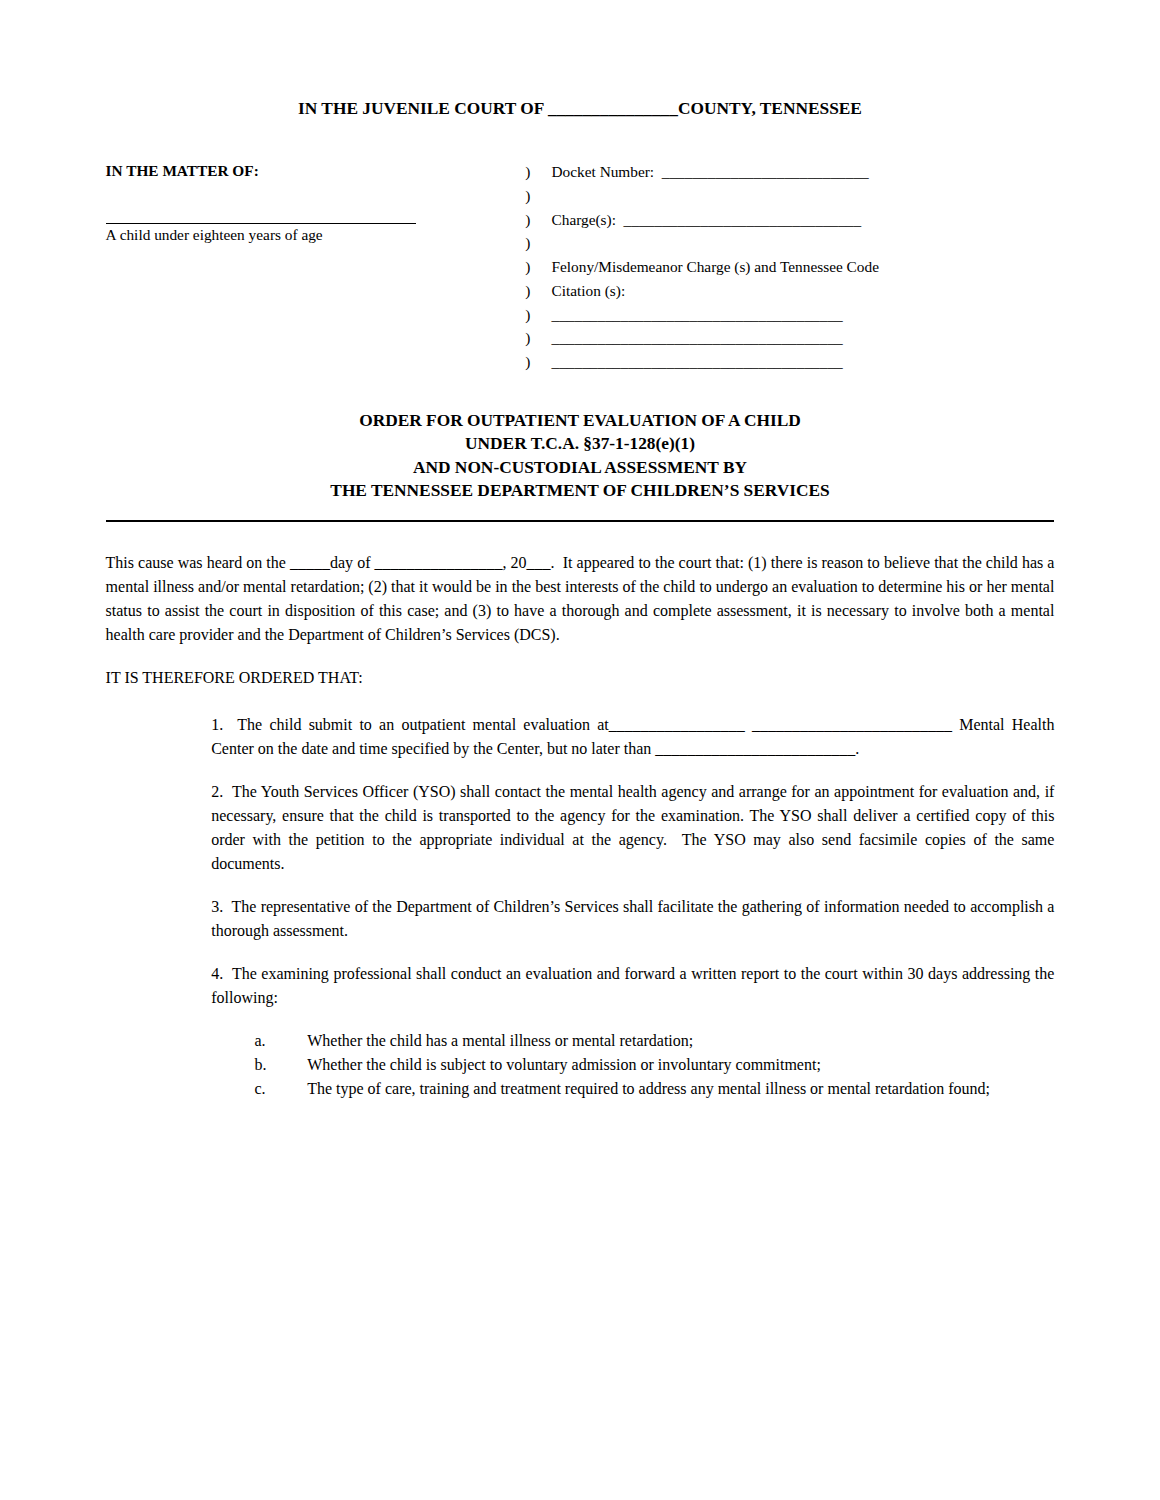IN THE JUVENILE COURT OF _______________COUNTY, TENNESSEE
| IN THE MATTER OF: A child under eighteen years of age | ) ) ) ) ) ) ) ) ) | Docket Number: ___________________________ Charge(s): _______________________________ Felony/Misdemeanor Charge (s) and Tennessee Code Citation (s): ______________________________________ ______________________________________ ______________________________________ |
ORDER FOR OUTPATIENT EVALUATION OF A CHILD
UNDER T.C.A. §37-1-128(e)(1)
AND NON-CUSTODIAL ASSESSMENT BY
THE TENNESSEE DEPARTMENT OF CHILDREN’S SERVICES
This cause was heard on the _____day of ________________, 20___. It appeared to the court that: (1) there is reason to believe that the child has a mental illness and/or mental retardation; (2) that it would be in the best interests of the child to undergo an evaluation to determine his or her mental status to assist the court in disposition of this case; and (3) to have a thorough and complete assessment, it is necessary to involve both a mental health care provider and the Department of Children’s Services (DCS).
IT IS THEREFORE ORDERED THAT:
1. The child submit to an outpatient mental evaluation at_________________ _________________________ Mental Health Center on the date and time specified by the Center, but no later than _________________________.
2. The Youth Services Officer (YSO) shall contact the mental health agency and arrange for an appointment for evaluation and, if necessary, ensure that the child is transported to the agency for the examination. The YSO shall deliver a certified copy of this order with the petition to the appropriate individual at the agency. The YSO may also send facsimile copies of the same documents.
3. The representative of the Department of Children’s Services shall facilitate the gathering of information needed to accomplish a thorough assessment.
4. The examining professional shall conduct an evaluation and forward a written report to the court within 30 days addressing the following:
a. Whether the child has a mental illness or mental retardation;
b. Whether the child is subject to voluntary admission or involuntary commitment;
c. The type of care, training and treatment required to address any mental illness or mental retardation found;